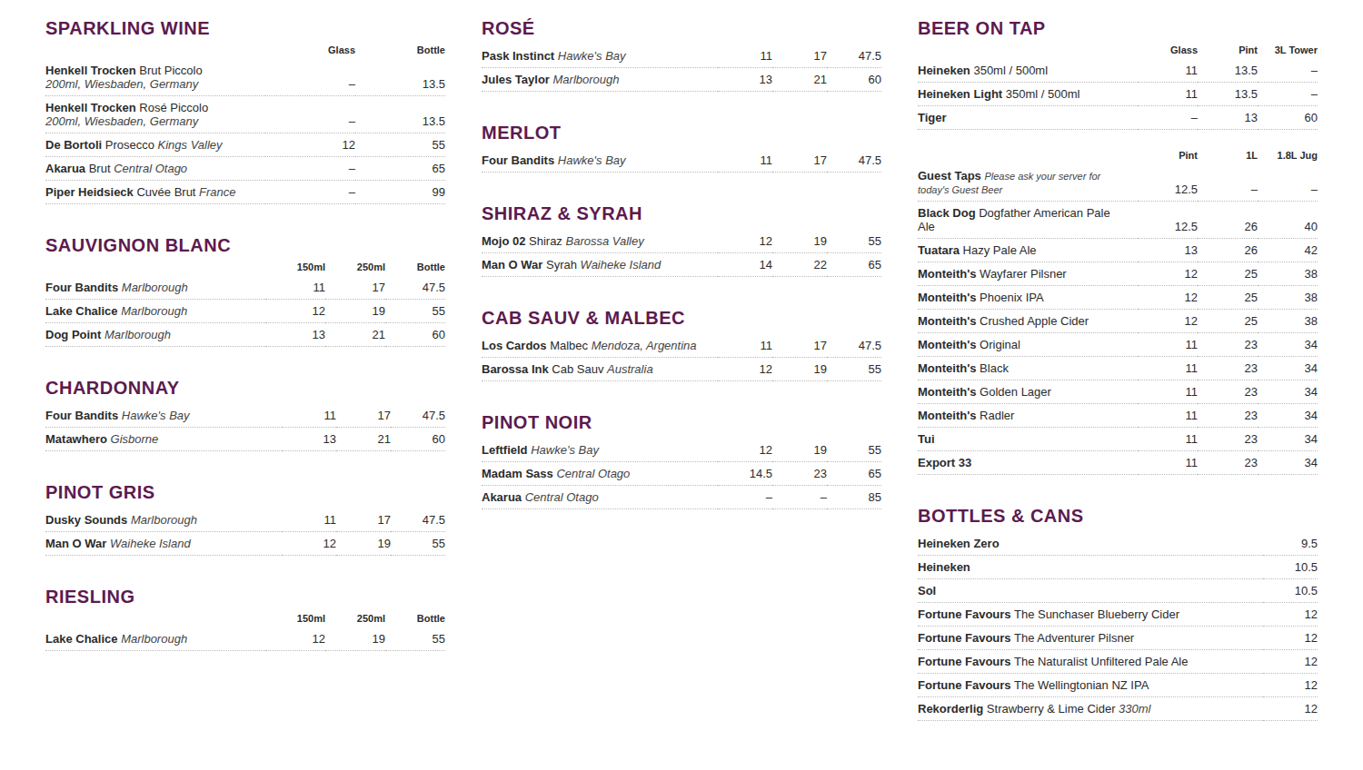Sparkling Wine
| | Glass | Bottle |
| --- | --- | --- |
| Henkell Trocken Brut Piccolo 200ml, Wiesbaden, Germany | – | 13.5 |
| Henkell Trocken Rosé Piccolo 200ml, Wiesbaden, Germany | – | 13.5 |
| De Bortoli Prosecco Kings Valley | 12 | 55 |
| Akarua Brut Central Otago | – | 65 |
| Piper Heidsieck Cuvée Brut France | – | 99 |
Sauvignon Blanc
| | 150ml | 250ml | Bottle |
| --- | --- | --- | --- |
| Four Bandits Marlborough | 11 | 17 | 47.5 |
| Lake Chalice Marlborough | 12 | 19 | 55 |
| Dog Point Marlborough | 13 | 21 | 60 |
Chardonnay
| Four Bandits Hawke's Bay | 11 | 17 | 47.5 |
| Matawhero Gisborne | 13 | 21 | 60 |
Pinot Gris
| Dusky Sounds Marlborough | 11 | 17 | 47.5 |
| Man O War Waiheke Island | 12 | 19 | 55 |
Riesling
| | 150ml | 250ml | Bottle |
| --- | --- | --- | --- |
| Lake Chalice Marlborough | 12 | 19 | 55 |
Rosé
| Pask Instinct Hawke's Bay | 11 | 17 | 47.5 |
| Jules Taylor Marlborough | 13 | 21 | 60 |
Merlot
| Four Bandits Hawke's Bay | 11 | 17 | 47.5 |
Shiraz & Syrah
| Mojo 02 Shiraz Barossa Valley | 12 | 19 | 55 |
| Man O War Syrah Waiheke Island | 14 | 22 | 65 |
Cab Sauv & Malbec
| Los Cardos Malbec Mendoza, Argentina | 11 | 17 | 47.5 |
| Barossa Ink Cab Sauv Australia | 12 | 19 | 55 |
Pinot Noir
| Leftfield Hawke's Bay | 12 | 19 | 55 |
| Madam Sass Central Otago | 14.5 | 23 | 65 |
| Akarua Central Otago | – | – | 85 |
Beer on Tap
| | Glass | Pint | 3L Tower |
| --- | --- | --- | --- |
| Heineken 350ml / 500ml | 11 | 13.5 | – |
| Heineken Light 350ml / 500ml | 11 | 13.5 | – |
| Tiger | – | 13 | 60 |
| | Pint | 1L | 1.8L Jug |
| --- | --- | --- | --- |
| Guest Taps Please ask your server for today's Guest Beer | 12.5 | – | – |
| Black Dog Dogfather American Pale Ale | 12.5 | 26 | 40 |
| Tuatara Hazy Pale Ale | 13 | 26 | 42 |
| Monteith's Wayfarer Pilsner | 12 | 25 | 38 |
| Monteith's Phoenix IPA | 12 | 25 | 38 |
| Monteith's Crushed Apple Cider | 12 | 25 | 38 |
| Monteith's Original | 11 | 23 | 34 |
| Monteith's Black | 11 | 23 | 34 |
| Monteith's Golden Lager | 11 | 23 | 34 |
| Monteith's Radler | 11 | 23 | 34 |
| Tui | 11 | 23 | 34 |
| Export 33 | 11 | 23 | 34 |
Bottles & Cans
| Heineken Zero | 9.5 |
| Heineken | 10.5 |
| Sol | 10.5 |
| Fortune Favours The Sunchaser Blueberry Cider | 12 |
| Fortune Favours The Adventurer Pilsner | 12 |
| Fortune Favours The Naturalist Unfiltered Pale Ale | 12 |
| Fortune Favours The Wellingtonian NZ IPA | 12 |
| Rekorderlig Strawberry & Lime Cider 330ml | 12 |